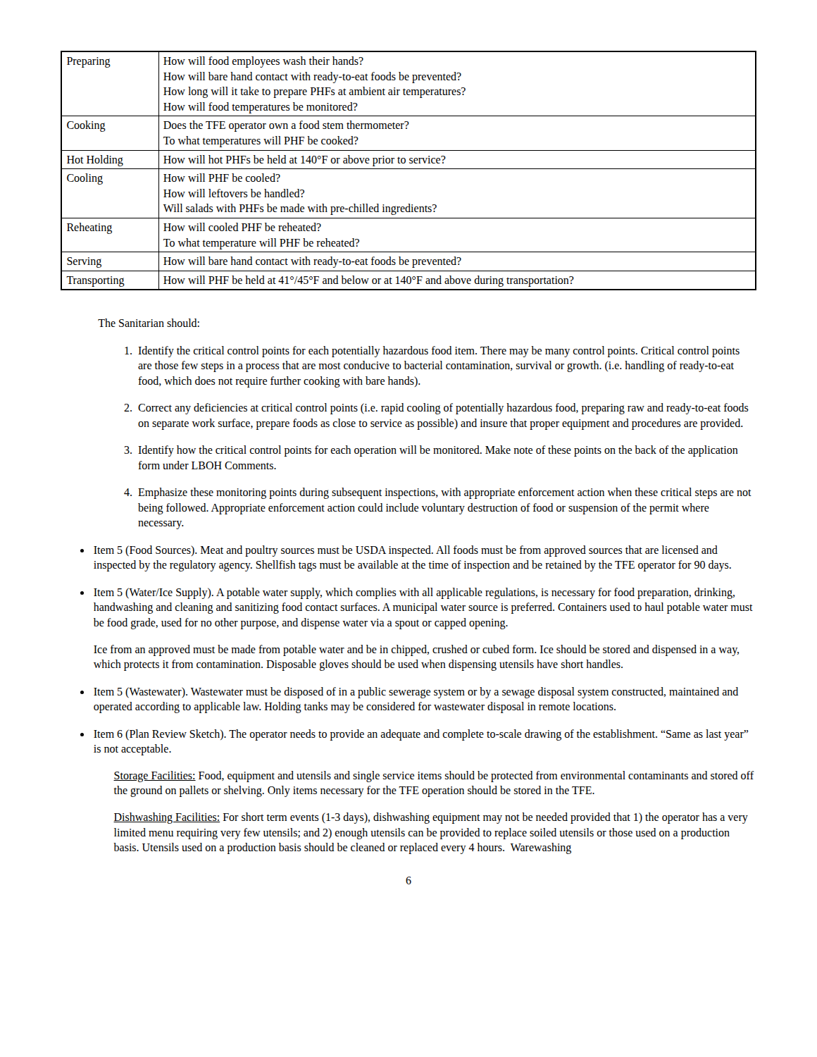| Preparing | How will food employees wash their hands? How will bare hand contact with ready-to-eat foods be prevented? How long will it take to prepare PHFs at ambient air temperatures? How will food temperatures be monitored? |
| Cooking | Does the TFE operator own a food stem thermometer? To what temperatures will PHF be cooked? |
| Hot Holding | How will hot PHFs be held at 140°F or above prior to service? |
| Cooling | How will PHF be cooled? How will leftovers be handled? Will salads with PHFs be made with pre-chilled ingredients? |
| Reheating | How will cooled PHF be reheated? To what temperature will PHF be reheated? |
| Serving | How will bare hand contact with ready-to-eat foods be prevented? |
| Transporting | How will PHF be held at 41°/45°F and below or at 140°F and above during transportation? |
The Sanitarian should:
Identify the critical control points for each potentially hazardous food item. There may be many control points. Critical control points are those few steps in a process that are most conducive to bacterial contamination, survival or growth. (i.e. handling of ready-to-eat food, which does not require further cooking with bare hands).
Correct any deficiencies at critical control points (i.e. rapid cooling of potentially hazardous food, preparing raw and ready-to-eat foods on separate work surface, prepare foods as close to service as possible) and insure that proper equipment and procedures are provided.
Identify how the critical control points for each operation will be monitored. Make note of these points on the back of the application form under LBOH Comments.
Emphasize these monitoring points during subsequent inspections, with appropriate enforcement action when these critical steps are not being followed. Appropriate enforcement action could include voluntary destruction of food or suspension of the permit where necessary.
Item 5 (Food Sources). Meat and poultry sources must be USDA inspected. All foods must be from approved sources that are licensed and inspected by the regulatory agency. Shellfish tags must be available at the time of inspection and be retained by the TFE operator for 90 days.
Item 5 (Water/Ice Supply). A potable water supply, which complies with all applicable regulations, is necessary for food preparation, drinking, handwashing and cleaning and sanitizing food contact surfaces. A municipal water source is preferred. Containers used to haul potable water must be food grade, used for no other purpose, and dispense water via a spout or capped opening.
Ice from an approved must be made from potable water and be in chipped, crushed or cubed form. Ice should be stored and dispensed in a way, which protects it from contamination. Disposable gloves should be used when dispensing utensils have short handles.
Item 5 (Wastewater). Wastewater must be disposed of in a public sewerage system or by a sewage disposal system constructed, maintained and operated according to applicable law. Holding tanks may be considered for wastewater disposal in remote locations.
Item 6 (Plan Review Sketch). The operator needs to provide an adequate and complete to-scale drawing of the establishment. “Same as last year” is not acceptable.
Storage Facilities: Food, equipment and utensils and single service items should be protected from environmental contaminants and stored off the ground on pallets or shelving. Only items necessary for the TFE operation should be stored in the TFE.
Dishwashing Facilities: For short term events (1-3 days), dishwashing equipment may not be needed provided that 1) the operator has a very limited menu requiring very few utensils; and 2) enough utensils can be provided to replace soiled utensils or those used on a production basis. Utensils used on a production basis should be cleaned or replaced every 4 hours. Warewashing
6